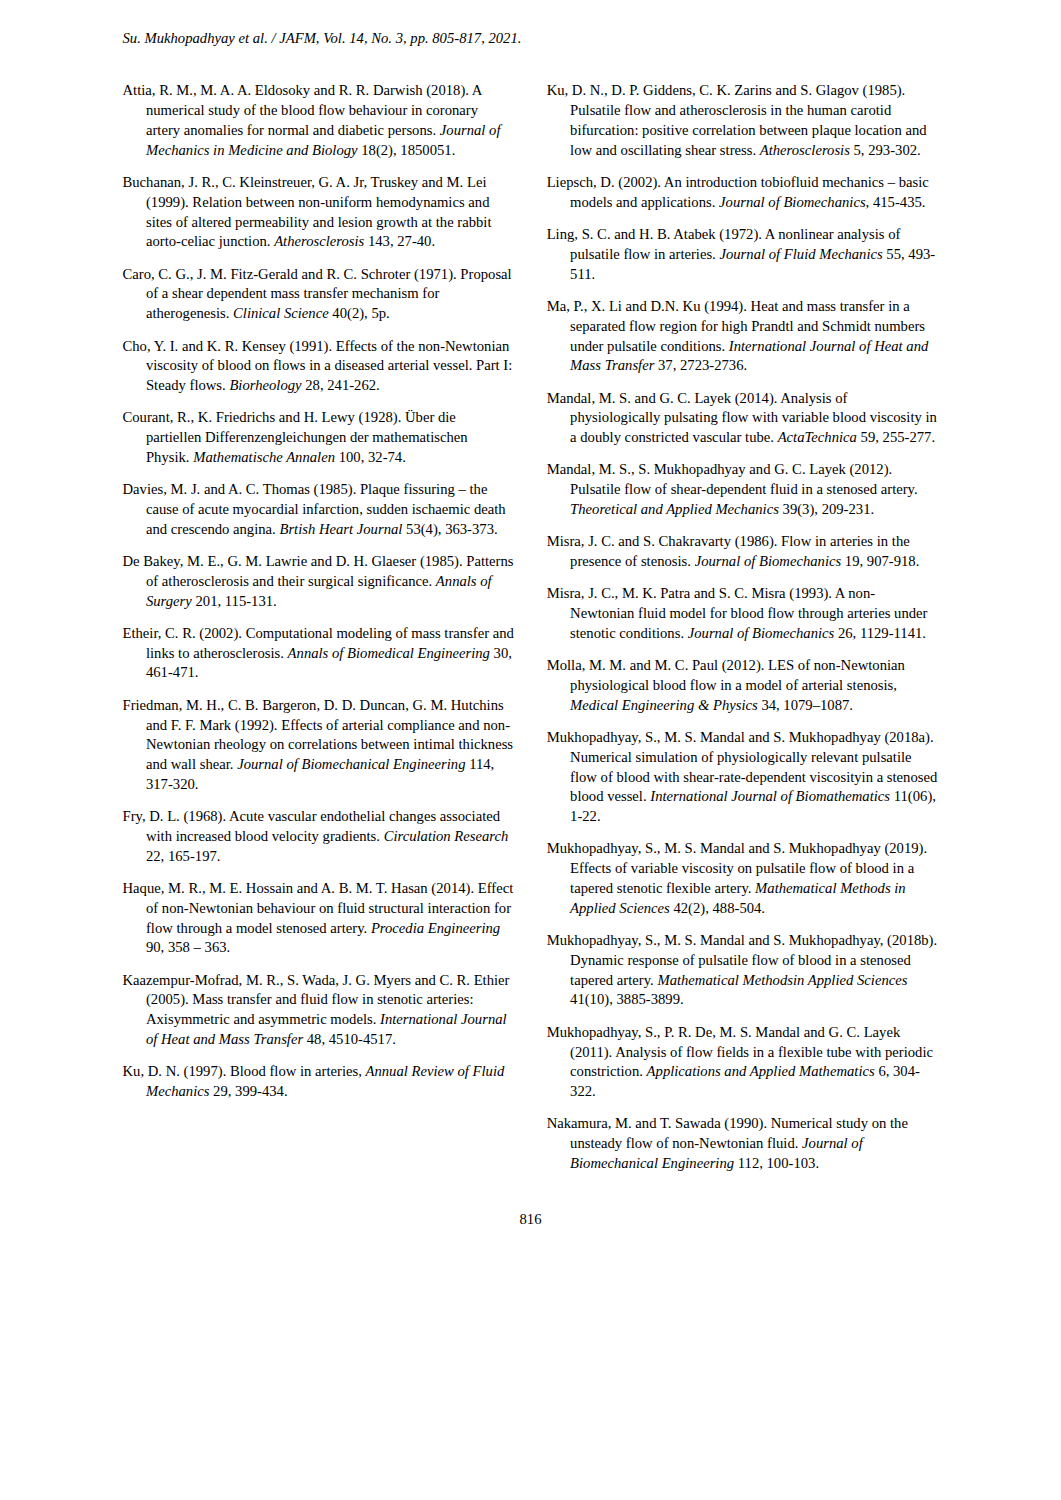Su. Mukhopadhyay et al. / JAFM, Vol. 14, No. 3, pp. 805-817, 2021.
Attia, R. M., M. A. A. Eldosoky and R. R. Darwish (2018). A numerical study of the blood flow behaviour in coronary artery anomalies for normal and diabetic persons. Journal of Mechanics in Medicine and Biology 18(2), 1850051.
Buchanan, J. R., C. Kleinstreuer, G. A. Jr, Truskey and M. Lei (1999). Relation between non-uniform hemodynamics and sites of altered permeability and lesion growth at the rabbit aorto-celiac junction. Atherosclerosis 143, 27-40.
Caro, C. G., J. M. Fitz-Gerald and R. C. Schroter (1971). Proposal of a shear dependent mass transfer mechanism for atherogenesis. Clinical Science 40(2), 5p.
Cho, Y. I. and K. R. Kensey (1991). Effects of the non-Newtonian viscosity of blood on flows in a diseased arterial vessel. Part I: Steady flows. Biorheology 28, 241-262.
Courant, R., K. Friedrichs and H. Lewy (1928). Über die partiellen Differenzengleichungen der mathematischen Physik. Mathematische Annalen 100, 32-74.
Davies, M. J. and A. C. Thomas (1985). Plaque fissuring – the cause of acute myocardial infarction, sudden ischaemic death and crescendo angina. Brtish Heart Journal 53(4), 363-373.
De Bakey, M. E., G. M. Lawrie and D. H. Glaeser (1985). Patterns of atherosclerosis and their surgical significance. Annals of Surgery 201, 115-131.
Etheir, C. R. (2002). Computational modeling of mass transfer and links to atherosclerosis. Annals of Biomedical Engineering 30, 461-471.
Friedman, M. H., C. B. Bargeron, D. D. Duncan, G. M. Hutchins and F. F. Mark (1992). Effects of arterial compliance and non-Newtonian rheology on correlations between intimal thickness and wall shear. Journal of Biomechanical Engineering 114, 317-320.
Fry, D. L. (1968). Acute vascular endothelial changes associated with increased blood velocity gradients. Circulation Research 22, 165-197.
Haque, M. R., M. E. Hossain and A. B. M. T. Hasan (2014). Effect of non-Newtonian behaviour on fluid structural interaction for flow through a model stenosed artery. Procedia Engineering 90, 358 – 363.
Kaazempur-Mofrad, M. R., S. Wada, J. G. Myers and C. R. Ethier (2005). Mass transfer and fluid flow in stenotic arteries: Axisymmetric and asymmetric models. International Journal of Heat and Mass Transfer 48, 4510-4517.
Ku, D. N. (1997). Blood flow in arteries, Annual Review of Fluid Mechanics 29, 399-434.
Ku, D. N., D. P. Giddens, C. K. Zarins and S. Glagov (1985). Pulsatile flow and atherosclerosis in the human carotid bifurcation: positive correlation between plaque location and low and oscillating shear stress. Atherosclerosis 5, 293-302.
Liepsch, D. (2002). An introduction tobiofluid mechanics – basic models and applications. Journal of Biomechanics, 415-435.
Ling, S. C. and H. B. Atabek (1972). A nonlinear analysis of pulsatile flow in arteries. Journal of Fluid Mechanics 55, 493-511.
Ma, P., X. Li and D.N. Ku (1994). Heat and mass transfer in a separated flow region for high Prandtl and Schmidt numbers under pulsatile conditions. International Journal of Heat and Mass Transfer 37, 2723-2736.
Mandal, M. S. and G. C. Layek (2014). Analysis of physiologically pulsating flow with variable blood viscosity in a doubly constricted vascular tube. ActaTechnica 59, 255-277.
Mandal, M. S., S. Mukhopadhyay and G. C. Layek (2012). Pulsatile flow of shear-dependent fluid in a stenosed artery. Theoretical and Applied Mechanics 39(3), 209-231.
Misra, J. C. and S. Chakravarty (1986). Flow in arteries in the presence of stenosis. Journal of Biomechanics 19, 907-918.
Misra, J. C., M. K. Patra and S. C. Misra (1993). A non-Newtonian fluid model for blood flow through arteries under stenotic conditions. Journal of Biomechanics 26, 1129-1141.
Molla, M. M. and M. C. Paul (2012). LES of non-Newtonian physiological blood flow in a model of arterial stenosis, Medical Engineering & Physics 34, 1079–1087.
Mukhopadhyay, S., M. S. Mandal and S. Mukhopadhyay (2018a). Numerical simulation of physiologically relevant pulsatile flow of blood with shear-rate-dependent viscosityin a stenosed blood vessel. International Journal of Biomathematics 11(06), 1-22.
Mukhopadhyay, S., M. S. Mandal and S. Mukhopadhyay (2019). Effects of variable viscosity on pulsatile flow of blood in a tapered stenotic flexible artery. Mathematical Methods in Applied Sciences 42(2), 488-504.
Mukhopadhyay, S., M. S. Mandal and S. Mukhopadhyay, (2018b). Dynamic response of pulsatile flow of blood in a stenosed tapered artery. Mathematical Methodsin Applied Sciences 41(10), 3885-3899.
Mukhopadhyay, S., P. R. De, M. S. Mandal and G. C. Layek (2011). Analysis of flow fields in a flexible tube with periodic constriction. Applications and Applied Mathematics 6, 304-322.
Nakamura, M. and T. Sawada (1990). Numerical study on the unsteady flow of non-Newtonian fluid. Journal of Biomechanical Engineering 112, 100-103.
816